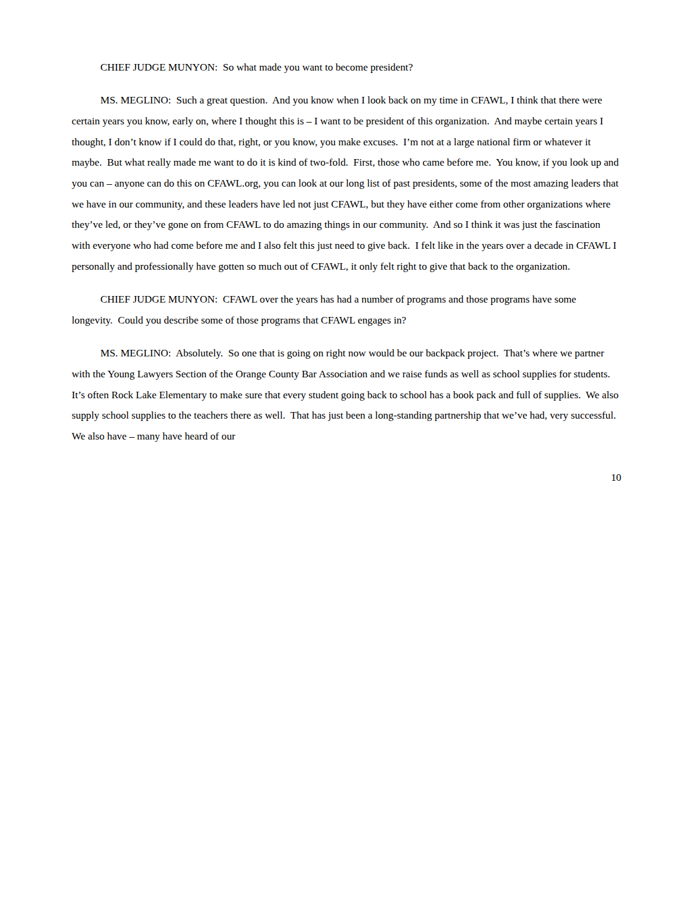Chief Judge Munyon: So what made you want to become president?
Ms. Meglino: Such a great question. And you know when I look back on my time in CFAWL, I think that there were certain years you know, early on, where I thought this is – I want to be president of this organization. And maybe certain years I thought, I don’t know if I could do that, right, or you know, you make excuses. I’m not at a large national firm or whatever it maybe. But what really made me want to do it is kind of two-fold. First, those who came before me. You know, if you look up and you can – anyone can do this on CFAWL.org, you can look at our long list of past presidents, some of the most amazing leaders that we have in our community, and these leaders have led not just CFAWL, but they have either come from other organizations where they’ve led, or they’ve gone on from CFAWL to do amazing things in our community. And so I think it was just the fascination with everyone who had come before me and I also felt this just need to give back. I felt like in the years over a decade in CFAWL I personally and professionally have gotten so much out of CFAWL, it only felt right to give that back to the organization.
Chief Judge Munyon: CFAWL over the years has had a number of programs and those programs have some longevity. Could you describe some of those programs that CFAWL engages in?
Ms. Meglino: Absolutely. So one that is going on right now would be our backpack project. That’s where we partner with the Young Lawyers Section of the Orange County Bar Association and we raise funds as well as school supplies for students. It’s often Rock Lake Elementary to make sure that every student going back to school has a book pack and full of supplies. We also supply school supplies to the teachers there as well. That has just been a long-standing partnership that we’ve had, very successful. We also have – many have heard of our
10